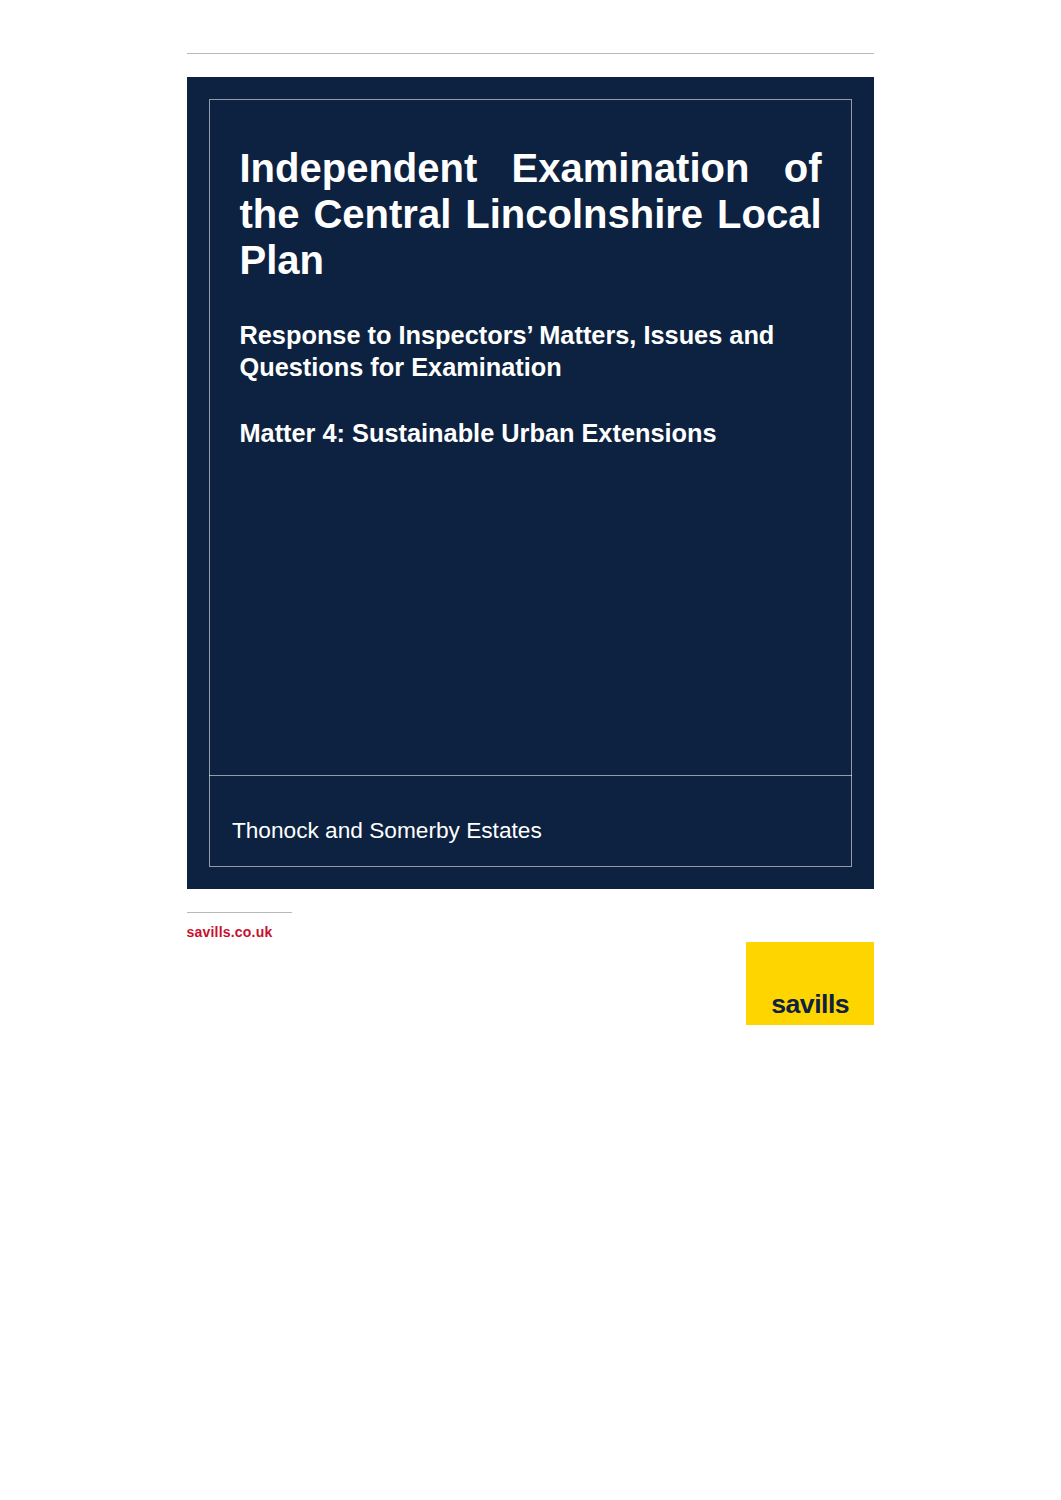Independent Examination of the Central Lincolnshire Local Plan
Response to Inspectors’ Matters, Issues and Questions for Examination
Matter 4: Sustainable Urban Extensions
Thonock and Somerby Estates
savills.co.uk
savills